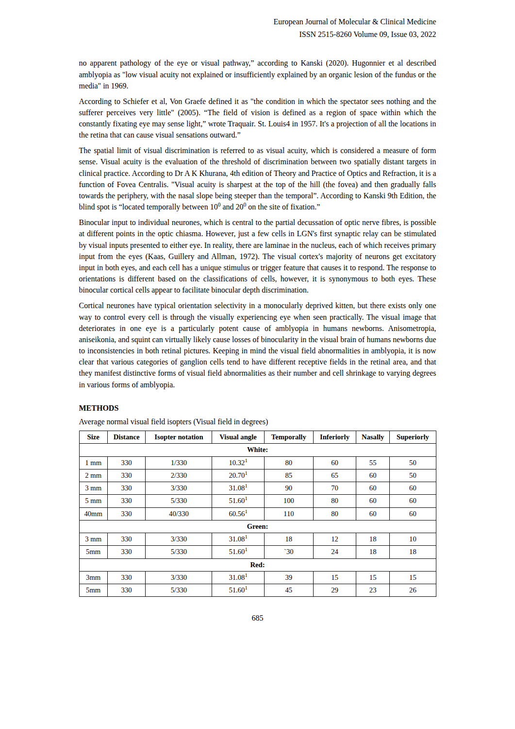European Journal of Molecular & Clinical Medicine ISSN 2515-8260 Volume 09, Issue 03, 2022
no apparent pathology of the eye or visual pathway,” according to Kanski (2020). Hugonnier et al described amblyopia as "low visual acuity not explained or insufficiently explained by an organic lesion of the fundus or the media" in 1969.
According to Schiefer et al, Von Graefe defined it as "the condition in which the spectator sees nothing and the sufferer perceives very little" (2005). “The field of vision is defined as a region of space within which the constantly fixating eye may sense light,” wrote Traquair. St. Louis4 in 1957. It's a projection of all the locations in the retina that can cause visual sensations outward.”
The spatial limit of visual discrimination is referred to as visual acuity, which is considered a measure of form sense. Visual acuity is the evaluation of the threshold of discrimination between two spatially distant targets in clinical practice. According to Dr A K Khurana, 4th edition of Theory and Practice of Optics and Refraction, it is a function of Fovea Centralis. "Visual acuity is sharpest at the top of the hill (the fovea) and then gradually falls towards the periphery, with the nasal slope being steeper than the temporal”. According to Kanski 9th Edition, the blind spot is “located temporally between 100 and 200 on the site of fixation.”
Binocular input to individual neurones, which is central to the partial decussation of optic nerve fibres, is possible at different points in the optic chiasma. However, just a few cells in LGN's first synaptic relay can be stimulated by visual inputs presented to either eye. In reality, there are laminae in the nucleus, each of which receives primary input from the eyes (Kaas, Guillery and Allman, 1972). The visual cortex's majority of neurons get excitatory input in both eyes, and each cell has a unique stimulus or trigger feature that causes it to respond. The response to orientations is different based on the classifications of cells, however, it is synonymous to both eyes. These binocular cortical cells appear to facilitate binocular depth discrimination.
Cortical neurones have typical orientation selectivity in a monocularly deprived kitten, but there exists only one way to control every cell is through the visually experiencing eye when seen practically. The visual image that deteriorates in one eye is a particularly potent cause of amblyopia in humans newborns. Anisometropia, aniseikonia, and squint can virtually likely cause losses of binocularity in the visual brain of humans newborns due to inconsistencies in both retinal pictures. Keeping in mind the visual field abnormalities in amblyopia, it is now clear that various categories of ganglion cells tend to have different receptive fields in the retinal area, and that they manifest distinctive forms of visual field abnormalities as their number and cell shrinkage to varying degrees in various forms of amblyopia.
METHODS
Average normal visual field isopters (Visual field in degrees)
| Size | Distance | Isopter notation | Visual angle | Temporally | Inferiorly | Nasally | Superiorly |
| --- | --- | --- | --- | --- | --- | --- | --- |
| White: |
| 1 mm | 330 | 1/330 | 10.32 1 | 80 | 60 | 55 | 50 |
| 2 mm | 330 | 2/330 | 20.70 1 | 85 | 65 | 60 | 50 |
| 3 mm | 330 | 3/330 | 31.08 1 | 90 | 70 | 60 | 60 |
| 5 mm | 330 | 5/330 | 51.60 1 | 100 | 80 | 60 | 60 |
| 40mm | 330 | 40/330 | 60.56 1 | 110 | 80 | 60 | 60 |
| Green: |
| 3 mm | 330 | 3/330 | 31.08 1 | 18 | 12 | 18 | 10 |
| 5mm | 330 | 5/330 | 51.60 1 | `30 | 24 | 18 | 18 |
| Red: |
| 3mm | 330 | 3/330 | 31.08 1 | 39 | 15 | 15 | 15 |
| 5mm | 330 | 5/330 | 51.60 1 | 45 | 29 | 23 | 26 |
685